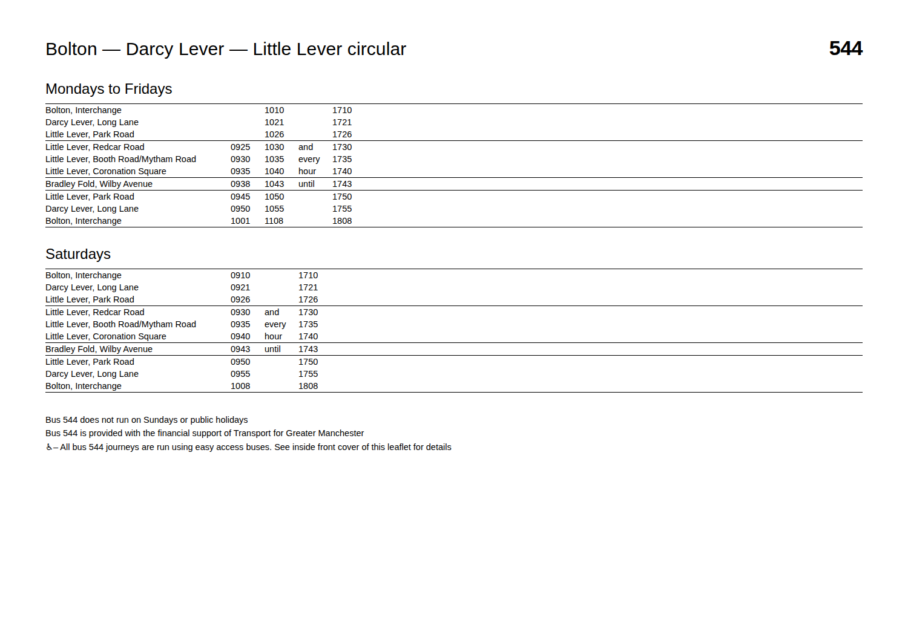Bolton — Darcy Lever — Little Lever circular
544
Mondays to Fridays
| Bolton, Interchange | | 1010 | | 1710 | |
| Darcy Lever, Long Lane | | 1021 | | 1721 | |
| Little Lever, Park Road | | 1026 | | 1726 | |
| Little Lever, Redcar Road | 0925 | 1030 | and | 1730 | |
| Little Lever, Booth Road/Mytham Road | 0930 | 1035 | every | 1735 | |
| Little Lever, Coronation Square | 0935 | 1040 | hour | 1740 | |
| Bradley Fold, Wilby Avenue | 0938 | 1043 | until | 1743 | |
| Little Lever, Park Road | 0945 | 1050 | | 1750 | |
| Darcy Lever, Long Lane | 0950 | 1055 | | 1755 | |
| Bolton, Interchange | 1001 | 1108 | | 1808 | |
Saturdays
| Bolton, Interchange | 0910 | | 1710 | |
| Darcy Lever, Long Lane | 0921 | | 1721 | |
| Little Lever, Park Road | 0926 | | 1726 | |
| Little Lever, Redcar Road | 0930 | and | 1730 | |
| Little Lever, Booth Road/Mytham Road | 0935 | every | 1735 | |
| Little Lever, Coronation Square | 0940 | hour | 1740 | |
| Bradley Fold, Wilby Avenue | 0943 | until | 1743 | |
| Little Lever, Park Road | 0950 | | 1750 | |
| Darcy Lever, Long Lane | 0955 | | 1755 | |
| Bolton, Interchange | 1008 | | 1808 | |
Bus 544 does not run on Sundays or public holidays
Bus 544 is provided with the financial support of Transport for Greater Manchester
♿– All bus 544 journeys are run using easy access buses. See inside front cover of this leaflet for details